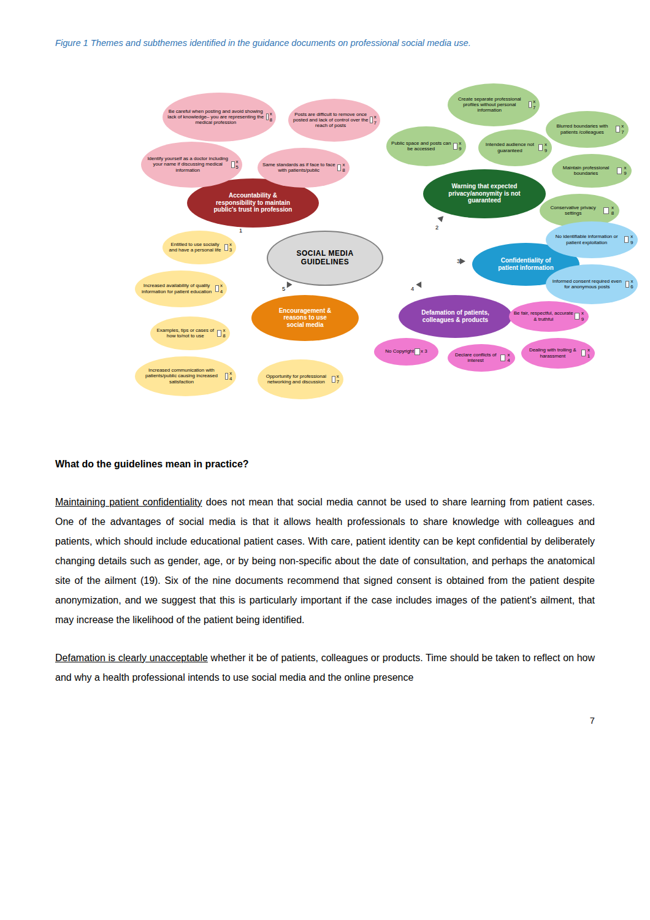Figure 1 Themes and subthemes identified in the guidance documents on professional social media use.
SOCIAL MEDIA
GUIDELINES
1 2 3 4 5
Accountability &
responsibility to maintain
public's trust in profession
Be careful when posting and avoid showing lack of knowledge– you are representing the medical profession x 8
Posts are difficult to remove once posted and lack of control over the reach of posts x 7
Same standards as if face to face with patients/public x 8
Identify yourself as a doctor including your name if discussing medical information x 5
Warning that expected
privacy/anonymity is not
guaranteed
Create separate professional profiles without personal information x 7
Public space and posts can be accessed x 9
Intended audience not guaranteed x 9
Blurred boundaries with patients /colleagues x 7
Maintain professional boundaries x 9
Conservative privacy settings x 8
Confidentiality of
patient information
No identifiable information or patient exploitation x 9
Informed consent required even for anonymous posts x 6
Defamation of patients,
colleagues & products
Be fair, respectful, accurate & truthful x 9
Dealing with trolling & harassment x 1
Declare conflicts of interest x 4
No Copyright x 3
Encouragement &
reasons to use
social media
Entitled to use socially and have a personal life x 3
Increased availability of quality information for patient education x 4
Examples, tips or cases of how to/not to use x 8
Increased communication with patients/public causing increased satisfaction x 4
Opportunity for professional networking and discussion x 7
What do the guidelines mean in practice?
Maintaining patient confidentiality does not mean that social media cannot be used to share learning from patient cases. One of the advantages of social media is that it allows health professionals to share knowledge with colleagues and patients, which should include educational patient cases. With care, patient identity can be kept confidential by deliberately changing details such as gender, age, or by being non-specific about the date of consultation, and perhaps the anatomical site of the ailment (19). Six of the nine documents recommend that signed consent is obtained from the patient despite anonymization, and we suggest that this is particularly important if the case includes images of the patient's ailment, that may increase the likelihood of the patient being identified.
Defamation is clearly unacceptable whether it be of patients, colleagues or products. Time should be taken to reflect on how and why a health professional intends to use social media and the online presence
7